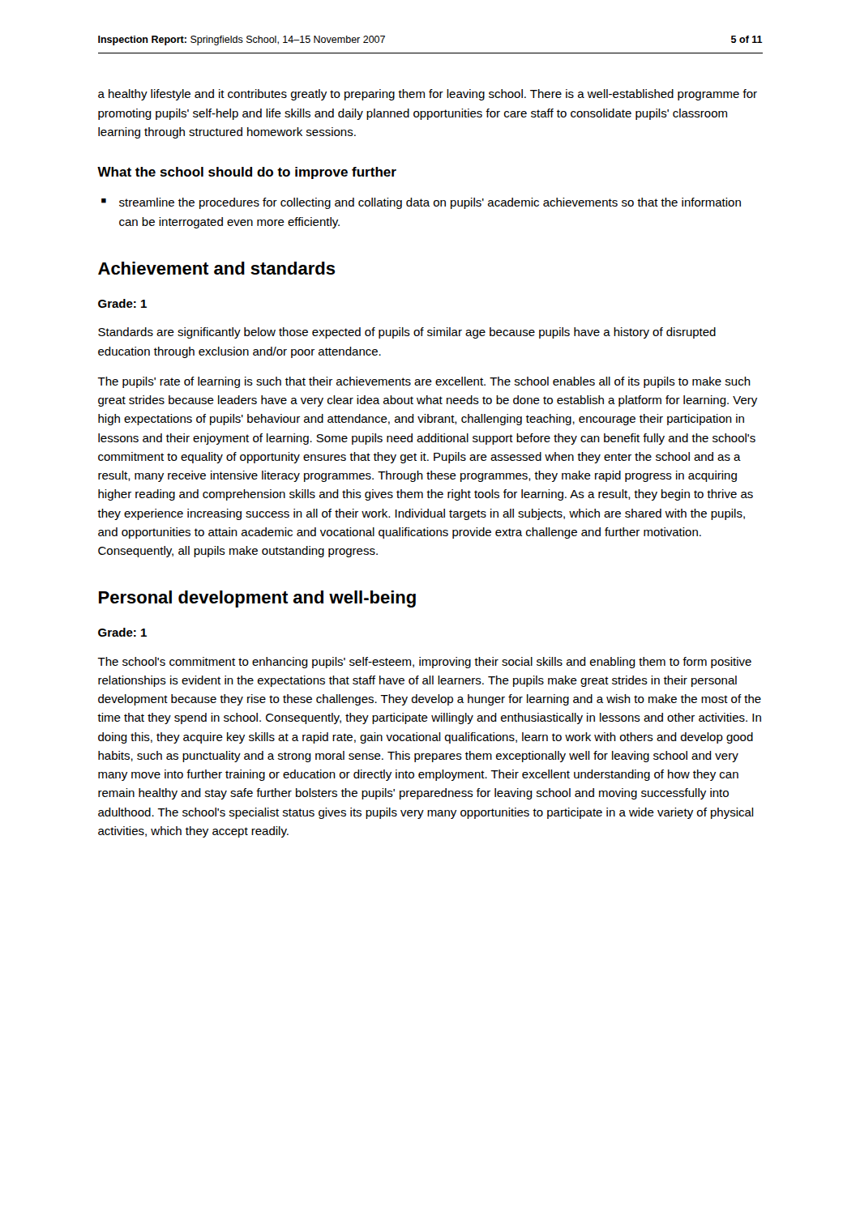Inspection Report: Springfields School, 14–15 November 2007
5 of 11
a healthy lifestyle and it contributes greatly to preparing them for leaving school. There is a well-established programme for promoting pupils' self-help and life skills and daily planned opportunities for care staff to consolidate pupils' classroom learning through structured homework sessions.
What the school should do to improve further
streamline the procedures for collecting and collating data on pupils' academic achievements so that the information can be interrogated even more efficiently.
Achievement and standards
Grade: 1
Standards are significantly below those expected of pupils of similar age because pupils have a history of disrupted education through exclusion and/or poor attendance.
The pupils' rate of learning is such that their achievements are excellent. The school enables all of its pupils to make such great strides because leaders have a very clear idea about what needs to be done to establish a platform for learning. Very high expectations of pupils' behaviour and attendance, and vibrant, challenging teaching, encourage their participation in lessons and their enjoyment of learning. Some pupils need additional support before they can benefit fully and the school's commitment to equality of opportunity ensures that they get it. Pupils are assessed when they enter the school and as a result, many receive intensive literacy programmes. Through these programmes, they make rapid progress in acquiring higher reading and comprehension skills and this gives them the right tools for learning. As a result, they begin to thrive as they experience increasing success in all of their work. Individual targets in all subjects, which are shared with the pupils, and opportunities to attain academic and vocational qualifications provide extra challenge and further motivation. Consequently, all pupils make outstanding progress.
Personal development and well-being
Grade: 1
The school's commitment to enhancing pupils' self-esteem, improving their social skills and enabling them to form positive relationships is evident in the expectations that staff have of all learners. The pupils make great strides in their personal development because they rise to these challenges. They develop a hunger for learning and a wish to make the most of the time that they spend in school. Consequently, they participate willingly and enthusiastically in lessons and other activities. In doing this, they acquire key skills at a rapid rate, gain vocational qualifications, learn to work with others and develop good habits, such as punctuality and a strong moral sense. This prepares them exceptionally well for leaving school and very many move into further training or education or directly into employment. Their excellent understanding of how they can remain healthy and stay safe further bolsters the pupils' preparedness for leaving school and moving successfully into adulthood. The school's specialist status gives its pupils very many opportunities to participate in a wide variety of physical activities, which they accept readily.